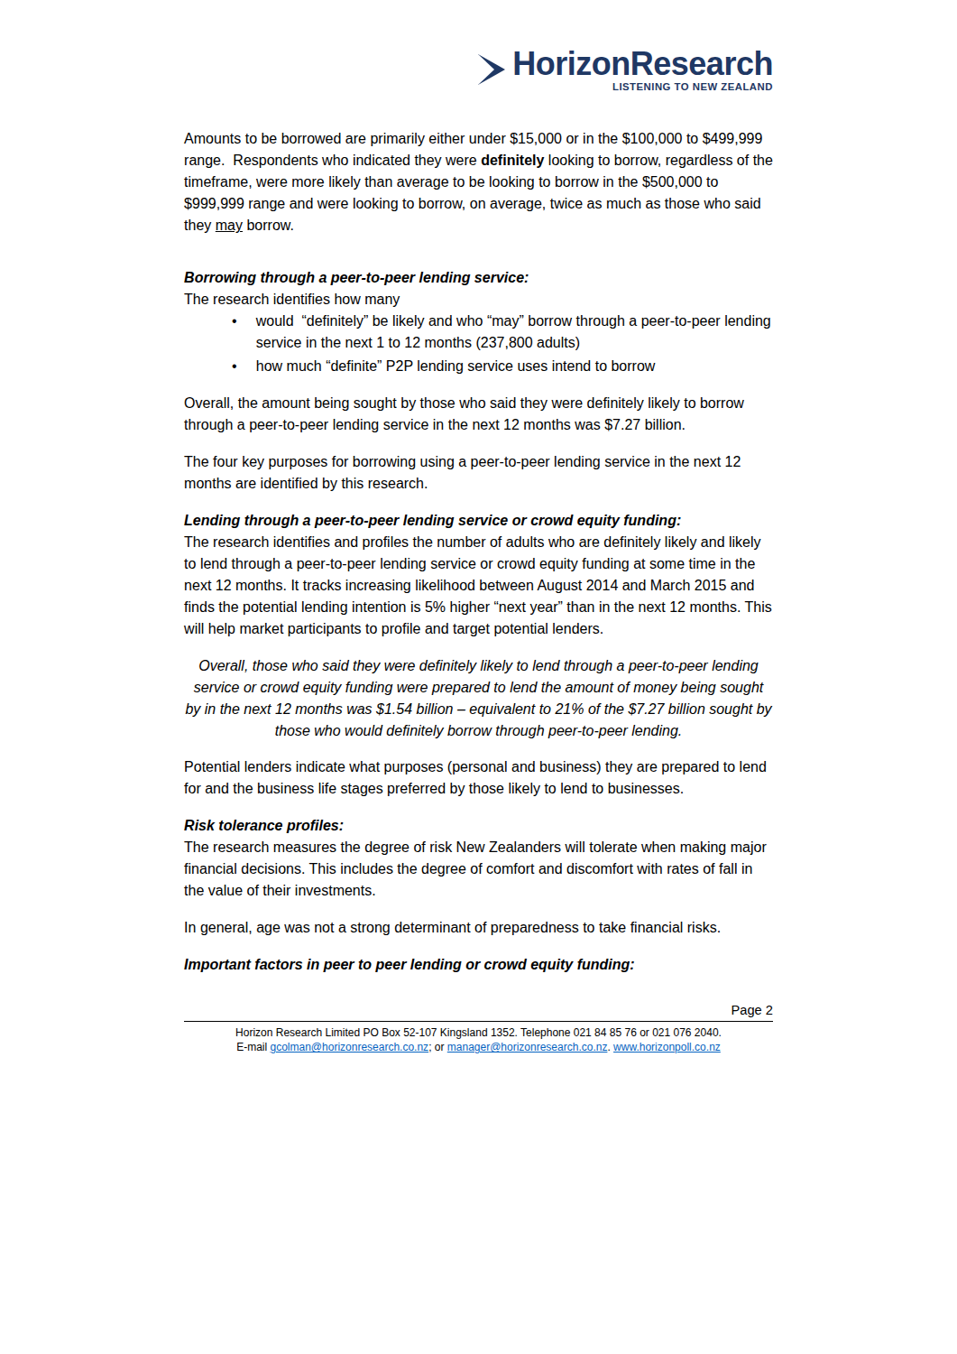Horizon Research
LISTENING TO NEW ZEALAND
Amounts to be borrowed are primarily either under $15,000 or in the $100,000 to $499,999 range. Respondents who indicated they were definitely looking to borrow, regardless of the timeframe, were more likely than average to be looking to borrow in the $500,000 to $999,999 range and were looking to borrow, on average, twice as much as those who said they may borrow.
Borrowing through a peer-to-peer lending service:
The research identifies how many
would “definitely” be likely and who “may” borrow through a peer-to-peer lending service in the next 1 to 12 months (237,800 adults)
how much “definite” P2P lending service uses intend to borrow
Overall, the amount being sought by those who said they were definitely likely to borrow through a peer-to-peer lending service in the next 12 months was $7.27 billion.
The four key purposes for borrowing using a peer-to-peer lending service in the next 12 months are identified by this research.
Lending through a peer-to-peer lending service or crowd equity funding:
The research identifies and profiles the number of adults who are definitely likely and likely to lend through a peer-to-peer lending service or crowd equity funding at some time in the next 12 months. It tracks increasing likelihood between August 2014 and March 2015 and finds the potential lending intention is 5% higher “next year” than in the next 12 months. This will help market participants to profile and target potential lenders.
Overall, those who said they were definitely likely to lend through a peer-to-peer lending service or crowd equity funding were prepared to lend the amount of money being sought by in the next 12 months was $1.54 billion – equivalent to 21% of the $7.27 billion sought by those who would definitely borrow through peer-to-peer lending.
Potential lenders indicate what purposes (personal and business) they are prepared to lend for and the business life stages preferred by those likely to lend to businesses.
Risk tolerance profiles:
The research measures the degree of risk New Zealanders will tolerate when making major financial decisions. This includes the degree of comfort and discomfort with rates of fall in the value of their investments.
In general, age was not a strong determinant of preparedness to take financial risks.
Important factors in peer to peer lending or crowd equity funding:
Page 2
Horizon Research Limited PO Box 52-107 Kingsland 1352. Telephone 021 84 85 76 or 021 076 2040.
E-mail gcolman@horizonresearch.co.nz; or manager@horizonresearch.co.nz. www.horizonpoll.co.nz